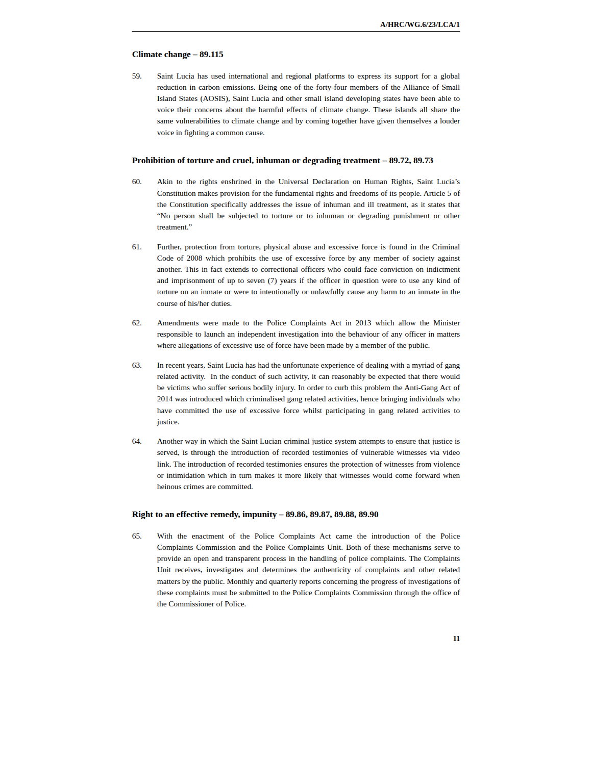A/HRC/WG.6/23/LCA/1
Climate change – 89.115
59. Saint Lucia has used international and regional platforms to express its support for a global reduction in carbon emissions. Being one of the forty-four members of the Alliance of Small Island States (AOSIS), Saint Lucia and other small island developing states have been able to voice their concerns about the harmful effects of climate change. These islands all share the same vulnerabilities to climate change and by coming together have given themselves a louder voice in fighting a common cause.
Prohibition of torture and cruel, inhuman or degrading treatment – 89.72, 89.73
60. Akin to the rights enshrined in the Universal Declaration on Human Rights, Saint Lucia’s Constitution makes provision for the fundamental rights and freedoms of its people. Article 5 of the Constitution specifically addresses the issue of inhuman and ill treatment, as it states that “No person shall be subjected to torture or to inhuman or degrading punishment or other treatment.”
61. Further, protection from torture, physical abuse and excessive force is found in the Criminal Code of 2008 which prohibits the use of excessive force by any member of society against another. This in fact extends to correctional officers who could face conviction on indictment and imprisonment of up to seven (7) years if the officer in question were to use any kind of torture on an inmate or were to intentionally or unlawfully cause any harm to an inmate in the course of his/her duties.
62. Amendments were made to the Police Complaints Act in 2013 which allow the Minister responsible to launch an independent investigation into the behaviour of any officer in matters where allegations of excessive use of force have been made by a member of the public.
63. In recent years, Saint Lucia has had the unfortunate experience of dealing with a myriad of gang related activity. In the conduct of such activity, it can reasonably be expected that there would be victims who suffer serious bodily injury. In order to curb this problem the Anti-Gang Act of 2014 was introduced which criminalised gang related activities, hence bringing individuals who have committed the use of excessive force whilst participating in gang related activities to justice.
64. Another way in which the Saint Lucian criminal justice system attempts to ensure that justice is served, is through the introduction of recorded testimonies of vulnerable witnesses via video link. The introduction of recorded testimonies ensures the protection of witnesses from violence or intimidation which in turn makes it more likely that witnesses would come forward when heinous crimes are committed.
Right to an effective remedy, impunity – 89.86, 89.87, 89.88, 89.90
65. With the enactment of the Police Complaints Act came the introduction of the Police Complaints Commission and the Police Complaints Unit. Both of these mechanisms serve to provide an open and transparent process in the handling of police complaints. The Complaints Unit receives, investigates and determines the authenticity of complaints and other related matters by the public. Monthly and quarterly reports concerning the progress of investigations of these complaints must be submitted to the Police Complaints Commission through the office of the Commissioner of Police.
11